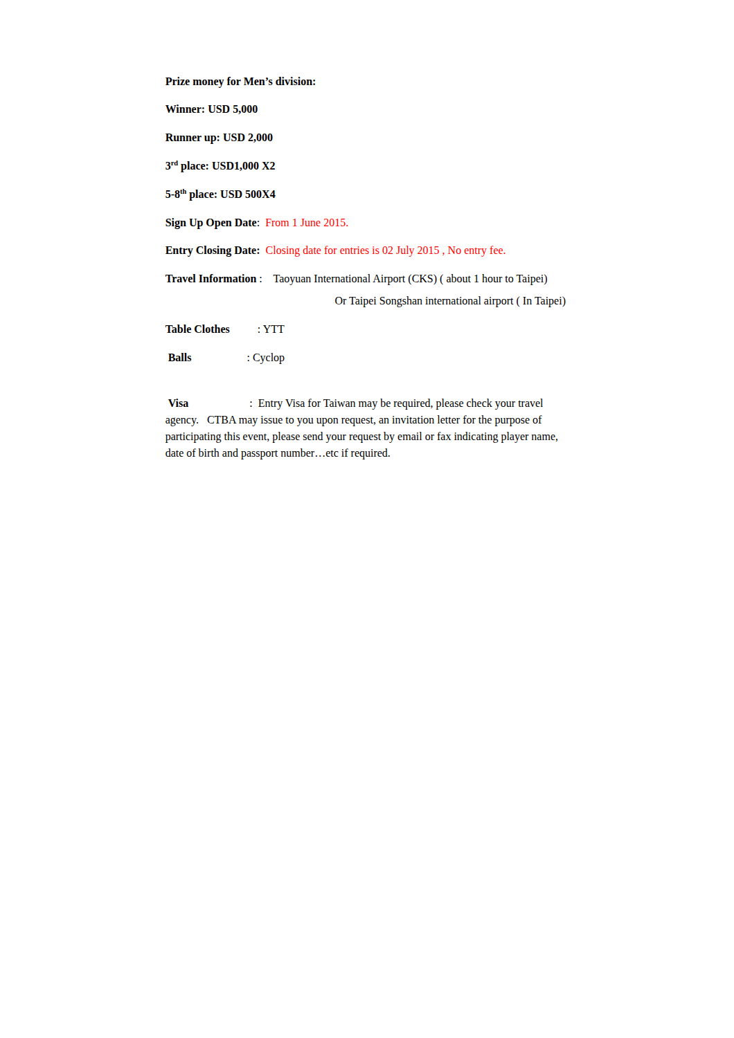Prize money for Men’s division:
Winner: USD 5,000
Runner up: USD 2,000
3rd place: USD1,000 X2
5-8th place: USD 500X4
Sign Up Open Date: From 1 June 2015.
Entry Closing Date: Closing date for entries is 02 July 2015 , No entry fee.
Travel Information : Taoyuan International Airport (CKS) ( about 1 hour to Taipei)
Or Taipei Songshan international airport ( In Taipei)
Table Clothes : YTT
Balls : Cyclop
Visa : Entry Visa for Taiwan may be required, please check your travel agency. CTBA may issue to you upon request, an invitation letter for the purpose of participating this event, please send your request by email or fax indicating player name, date of birth and passport number…etc if required.